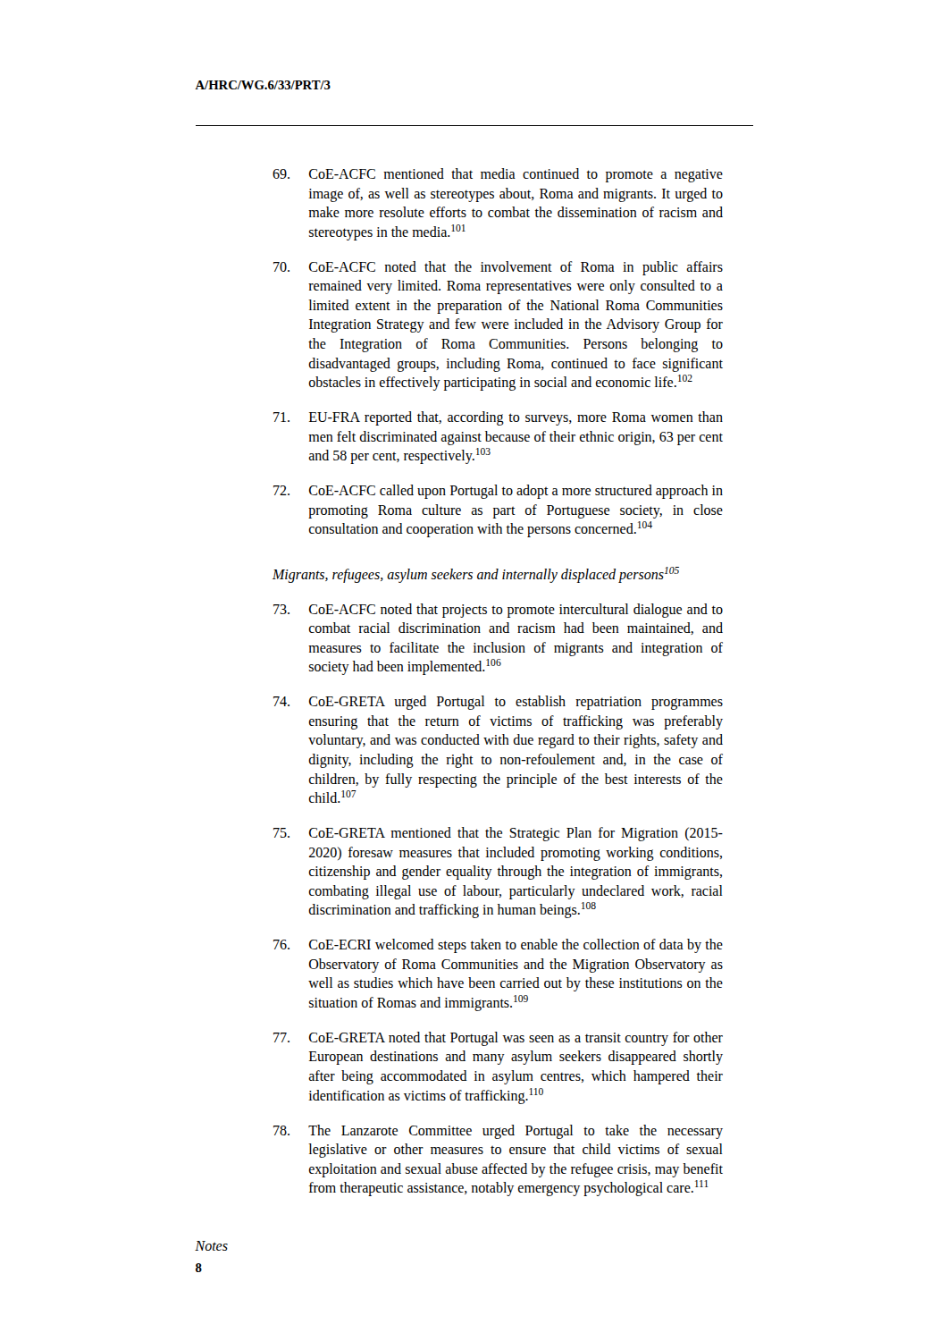A/HRC/WG.6/33/PRT/3
69. CoE-ACFC mentioned that media continued to promote a negative image of, as well as stereotypes about, Roma and migrants. It urged to make more resolute efforts to combat the dissemination of racism and stereotypes in the media.101
70. CoE-ACFC noted that the involvement of Roma in public affairs remained very limited. Roma representatives were only consulted to a limited extent in the preparation of the National Roma Communities Integration Strategy and few were included in the Advisory Group for the Integration of Roma Communities. Persons belonging to disadvantaged groups, including Roma, continued to face significant obstacles in effectively participating in social and economic life.102
71. EU-FRA reported that, according to surveys, more Roma women than men felt discriminated against because of their ethnic origin, 63 per cent and 58 per cent, respectively.103
72. CoE-ACFC called upon Portugal to adopt a more structured approach in promoting Roma culture as part of Portuguese society, in close consultation and cooperation with the persons concerned.104
Migrants, refugees, asylum seekers and internally displaced persons105
73. CoE-ACFC noted that projects to promote intercultural dialogue and to combat racial discrimination and racism had been maintained, and measures to facilitate the inclusion of migrants and integration of society had been implemented.106
74. CoE-GRETA urged Portugal to establish repatriation programmes ensuring that the return of victims of trafficking was preferably voluntary, and was conducted with due regard to their rights, safety and dignity, including the right to non-refoulement and, in the case of children, by fully respecting the principle of the best interests of the child.107
75. CoE-GRETA mentioned that the Strategic Plan for Migration (2015-2020) foresaw measures that included promoting working conditions, citizenship and gender equality through the integration of immigrants, combating illegal use of labour, particularly undeclared work, racial discrimination and trafficking in human beings.108
76. CoE-ECRI welcomed steps taken to enable the collection of data by the Observatory of Roma Communities and the Migration Observatory as well as studies which have been carried out by these institutions on the situation of Romas and immigrants.109
77. CoE-GRETA noted that Portugal was seen as a transit country for other European destinations and many asylum seekers disappeared shortly after being accommodated in asylum centres, which hampered their identification as victims of trafficking.110
78. The Lanzarote Committee urged Portugal to take the necessary legislative or other measures to ensure that child victims of sexual exploitation and sexual abuse affected by the refugee crisis, may benefit from therapeutic assistance, notably emergency psychological care.111
Notes
8